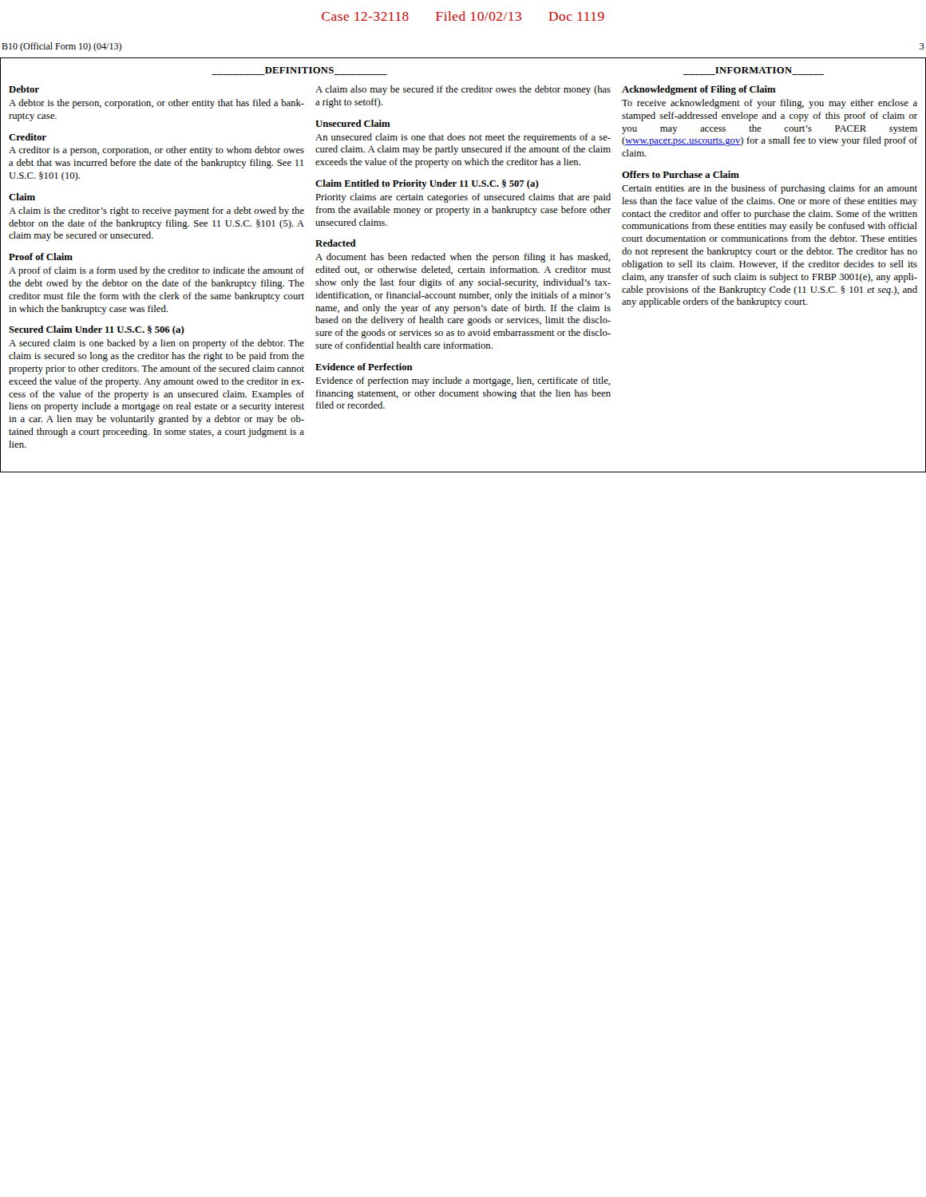Case 12-32118 Filed 10/02/13 Doc 1119
B10 (Official Form 10) (04/13)
3
__________DEFINITIONS__________
______INFORMATION______
Debtor
A debtor is the person, corporation, or other entity that has filed a bankruptcy case.
Creditor
A creditor is a person, corporation, or other entity to whom debtor owes a debt that was incurred before the date of the bankruptcy filing. See 11 U.S.C. §101 (10).
Claim
A claim is the creditor’s right to receive payment for a debt owed by the debtor on the date of the bankruptcy filing. See 11 U.S.C. §101 (5). A claim may be secured or unsecured.
Proof of Claim
A proof of claim is a form used by the creditor to indicate the amount of the debt owed by the debtor on the date of the bankruptcy filing. The creditor must file the form with the clerk of the same bankruptcy court in which the bankruptcy case was filed.
Secured Claim Under 11 U.S.C. § 506 (a)
A secured claim is one backed by a lien on property of the debtor. The claim is secured so long as the creditor has the right to be paid from the property prior to other creditors. The amount of the secured claim cannot exceed the value of the property. Any amount owed to the creditor in excess of the value of the property is an unsecured claim. Examples of liens on property include a mortgage on real estate or a security interest in a car. A lien may be voluntarily granted by a debtor or may be obtained through a court proceeding. In some states, a court judgment is a lien.
A claim also may be secured if the creditor owes the debtor money (has a right to setoff).
Unsecured Claim
An unsecured claim is one that does not meet the requirements of a secured claim. A claim may be partly unsecured if the amount of the claim exceeds the value of the property on which the creditor has a lien.
Claim Entitled to Priority Under 11 U.S.C. § 507 (a)
Priority claims are certain categories of unsecured claims that are paid from the available money or property in a bankruptcy case before other unsecured claims.
Redacted
A document has been redacted when the person filing it has masked, edited out, or otherwise deleted, certain information. A creditor must show only the last four digits of any social-security, individual’s tax-identification, or financial-account number, only the initials of a minor’s name, and only the year of any person’s date of birth. If the claim is based on the delivery of health care goods or services, limit the disclosure of the goods or services so as to avoid embarrassment or the disclosure of confidential health care information.
Evidence of Perfection
Evidence of perfection may include a mortgage, lien, certificate of title, financing statement, or other document showing that the lien has been filed or recorded.
Acknowledgment of Filing of Claim
To receive acknowledgment of your filing, you may either enclose a stamped self-addressed envelope and a copy of this proof of claim or you may access the court’s PACER system (www.pacer.psc.uscourts.gov) for a small fee to view your filed proof of claim.
Offers to Purchase a Claim
Certain entities are in the business of purchasing claims for an amount less than the face value of the claims. One or more of these entities may contact the creditor and offer to purchase the claim. Some of the written communications from these entities may easily be confused with official court documentation or communications from the debtor. These entities do not represent the bankruptcy court or the debtor. The creditor has no obligation to sell its claim. However, if the creditor decides to sell its claim, any transfer of such claim is subject to FRBP 3001(e), any applicable provisions of the Bankruptcy Code (11 U.S.C. § 101 et seq.), and any applicable orders of the bankruptcy court.